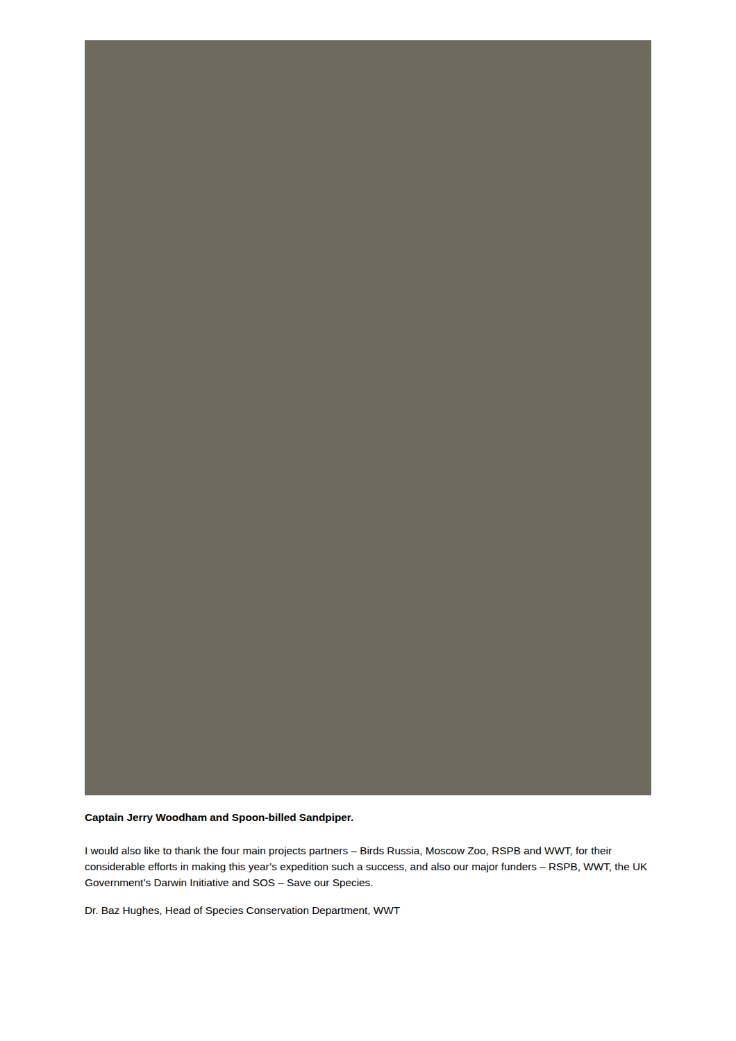Captain Jerry Woodham and Spoon-billed Sandpiper.
I would also like to thank the four main projects partners – Birds Russia, Moscow Zoo, RSPB and WWT, for their considerable efforts in making this year’s expedition such a success, and also our major funders – RSPB, WWT, the UK Government’s Darwin Initiative and SOS – Save our Species.
Dr. Baz Hughes, Head of Species Conservation Department, WWT